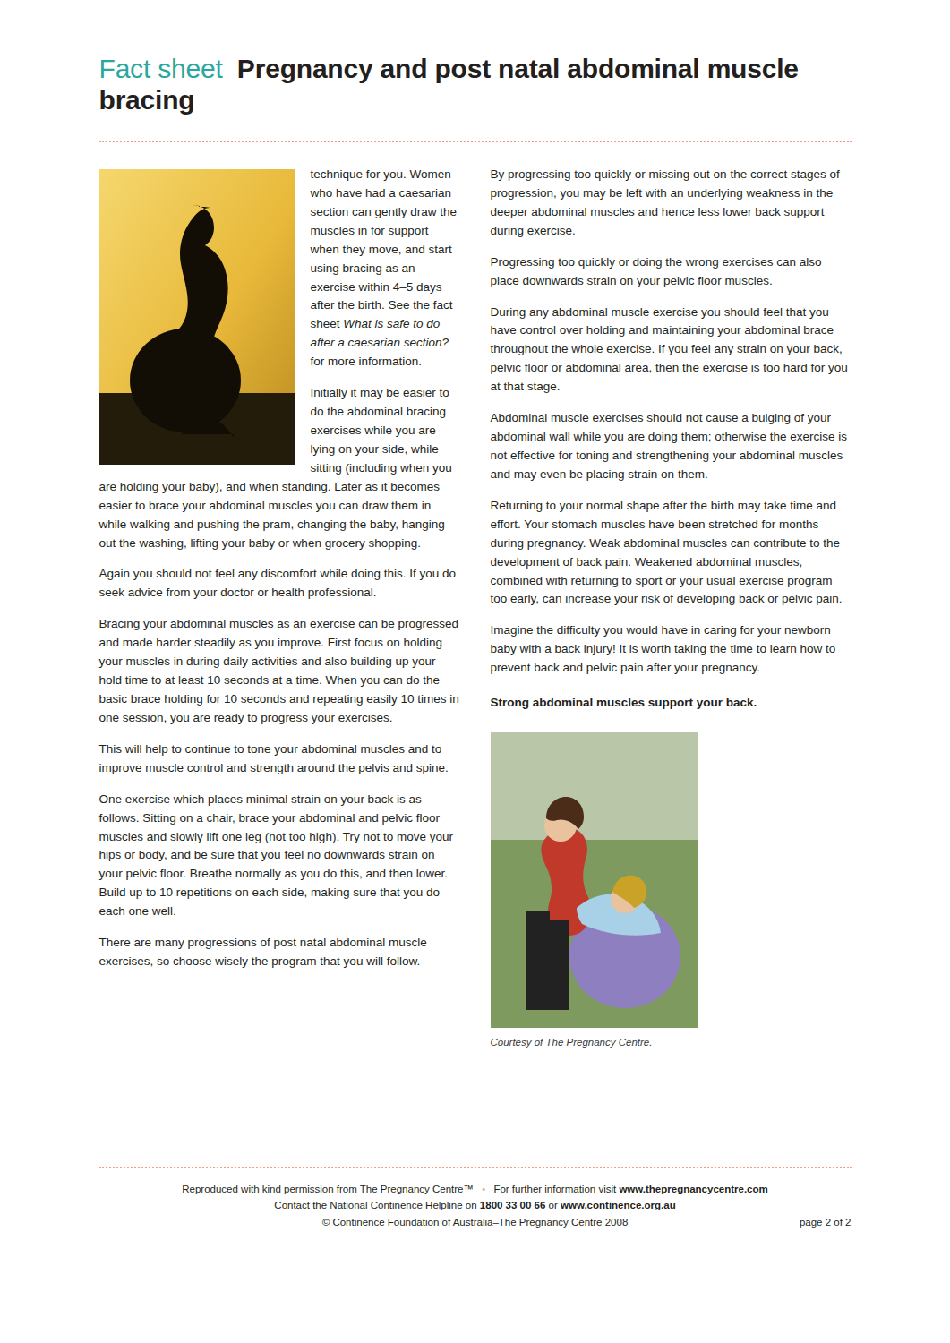Fact sheet Pregnancy and post natal abdominal muscle bracing
technique for you. Women who have had a caesarian section can gently draw the muscles in for support when they move, and start using bracing as an exercise within 4–5 days after the birth. See the fact sheet What is safe to do after a caesarian section? for more information.
Initially it may be easier to do the abdominal bracing exercises while you are lying on your side, while sitting (including when you are holding your baby), and when standing. Later as it becomes easier to brace your abdominal muscles you can draw them in while walking and pushing the pram, changing the baby, hanging out the washing, lifting your baby or when grocery shopping.
Again you should not feel any discomfort while doing this. If you do seek advice from your doctor or health professional.
Bracing your abdominal muscles as an exercise can be progressed and made harder steadily as you improve. First focus on holding your muscles in during daily activities and also building up your hold time to at least 10 seconds at a time. When you can do the basic brace holding for 10 seconds and repeating easily 10 times in one session, you are ready to progress your exercises.
This will help to continue to tone your abdominal muscles and to improve muscle control and strength around the pelvis and spine.
One exercise which places minimal strain on your back is as follows. Sitting on a chair, brace your abdominal and pelvic floor muscles and slowly lift one leg (not too high). Try not to move your hips or body, and be sure that you feel no downwards strain on your pelvic floor. Breathe normally as you do this, and then lower. Build up to 10 repetitions on each side, making sure that you do each one well.
There are many progressions of post natal abdominal muscle exercises, so choose wisely the program that you will follow.
By progressing too quickly or missing out on the correct stages of progression, you may be left with an underlying weakness in the deeper abdominal muscles and hence less lower back support during exercise.
Progressing too quickly or doing the wrong exercises can also place downwards strain on your pelvic floor muscles.
During any abdominal muscle exercise you should feel that you have control over holding and maintaining your abdominal brace throughout the whole exercise. If you feel any strain on your back, pelvic floor or abdominal area, then the exercise is too hard for you at that stage.
Abdominal muscle exercises should not cause a bulging of your abdominal wall while you are doing them; otherwise the exercise is not effective for toning and strengthening your abdominal muscles and may even be placing strain on them.
Returning to your normal shape after the birth may take time and effort. Your stomach muscles have been stretched for months during pregnancy. Weak abdominal muscles can contribute to the development of back pain. Weakened abdominal muscles, combined with returning to sport or your usual exercise program too early, can increase your risk of developing back or pelvic pain.
Imagine the difficulty you would have in caring for your newborn baby with a back injury! It is worth taking the time to learn how to prevent back and pelvic pain after your pregnancy.
Strong abdominal muscles support your back.
Courtesy of The Pregnancy Centre.
Reproduced with kind permission from The Pregnancy Centre™ • For further information visit www.thepregnancycentre.com
Contact the National Continence Helpline on 1800 33 00 66 or www.continence.org.au
© Continence Foundation of Australia–The Pregnancy Centre 2008
page 2 of 2